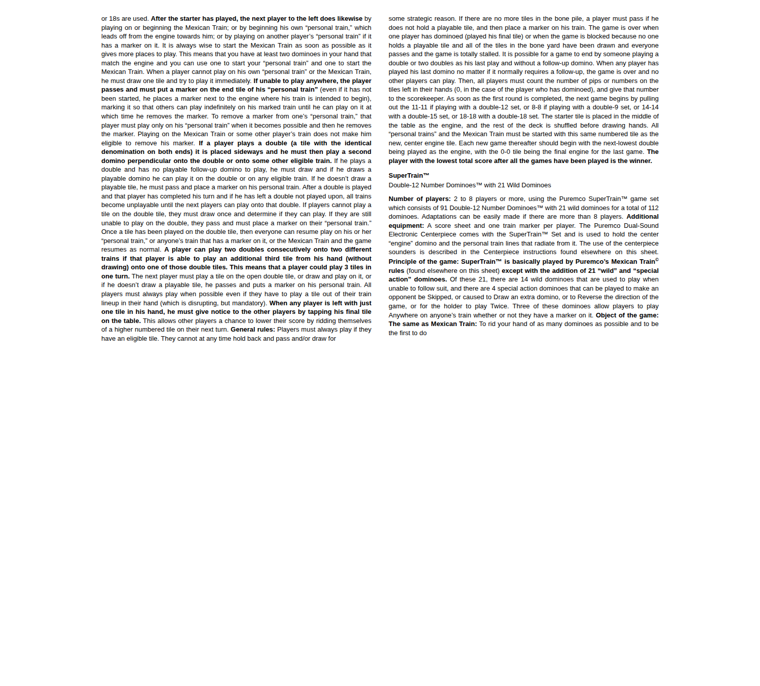or 18s are used. After the starter has played, the next player to the left does likewise by playing on or beginning the Mexican Train; or by beginning his own “personal train,” which leads off from the engine towards him; or by playing on another player’s “personal train” if it has a marker on it. It is always wise to start the Mexican Train as soon as possible as it gives more places to play. This means that you have at least two dominoes in your hand that match the engine and you can use one to start your “personal train” and one to start the Mexican Train. When a player cannot play on his own “personal train” or the Mexican Train, he must draw one tile and try to play it immediately. If unable to play anywhere, the player passes and must put a marker on the end tile of his “personal train” (even if it has not been started, he places a marker next to the engine where his train is intended to begin), marking it so that others can play indefinitely on his marked train until he can play on it at which time he removes the marker. To remove a marker from one’s “personal train,” that player must play only on his “personal train” when it becomes possible and then he removes the marker. Playing on the Mexican Train or some other player’s train does not make him eligible to remove his marker. If a player plays a double (a tile with the identical denomination on both ends) it is placed sideways and he must then play a second domino perpendicular onto the double or onto some other eligible train. If he plays a double and has no playable follow-up domino to play, he must draw and if he draws a playable domino he can play it on the double or on any eligible train. If he doesn’t draw a playable tile, he must pass and place a marker on his personal train. After a double is played and that player has completed his turn and if he has left a double not played upon, all trains become unplayable until the next players can play onto that double. If players cannot play a tile on the double tile, they must draw once and determine if they can play. If they are still unable to play on the double, they pass and must place a marker on their “personal train.” Once a tile has been played on the double tile, then everyone can resume play on his or her “personal train,” or anyone’s train that has a marker on it, or the Mexican Train and the game resumes as normal. A player can play two doubles consecutively onto two different trains if that player is able to play an additional third tile from his hand (without drawing) onto one of those double tiles. This means that a player could play 3 tiles in one turn. The next player must play a tile on the open double tile, or draw and play on it, or if he doesn’t draw a playable tile, he passes and puts a marker on his personal train. All players must always play when possible even if they have to play a tile out of their train lineup in their hand (which is disrupting, but mandatory). When any player is left with just one tile in his hand, he must give notice to the other players by tapping his final tile on the table. This allows other players a chance to lower their score by ridding themselves of a higher numbered tile on their next turn. General rules: Players must always play if they have an eligible tile. They cannot at any time hold back and pass and/or draw for
some strategic reason. If there are no more tiles in the bone pile, a player must pass if he does not hold a playable tile, and then place a marker on his train. The game is over when one player has dominoed (played his final tile) or when the game is blocked because no one holds a playable tile and all of the tiles in the bone yard have been drawn and everyone passes and the game is totally stalled. It is possible for a game to end by someone playing a double or two doubles as his last play and without a follow-up domino. When any player has played his last domino no matter if it normally requires a follow-up, the game is over and no other players can play. Then, all players must count the number of pips or numbers on the tiles left in their hands (0, in the case of the player who has dominoed), and give that number to the scorekeeper. As soon as the first round is completed, the next game begins by pulling out the 11-11 if playing with a double-12 set, or 8-8 if playing with a double-9 set, or 14-14 with a double-15 set, or 18-18 with a double-18 set. The starter tile is placed in the middle of the table as the engine, and the rest of the deck is shuffled before drawing hands. All “personal trains” and the Mexican Train must be started with this same numbered tile as the new, center engine tile. Each new game thereafter should begin with the next-lowest double being played as the engine, with the 0-0 tile being the final engine for the last game. The player with the lowest total score after all the games have been played is the winner.
SuperTrain™
Double-12 Number Dominoes™ with 21 Wild Dominoes
Number of players: 2 to 8 players or more, using the Puremco SuperTrain™ game set which consists of 91 Double-12 Number Dominoes™ with 21 wild dominoes for a total of 112 dominoes. Adaptations can be easily made if there are more than 8 players. Additional equipment: A score sheet and one train marker per player. The Puremco Dual-Sound Electronic Centerpiece comes with the SuperTrain™ Set and is used to hold the center “engine” domino and the personal train lines that radiate from it. The use of the centerpiece sounders is described in the Centerpiece instructions found elsewhere on this sheet. Principle of the game: SuperTrain™ is basically played by Puremco’s Mexican Train© rules (found elsewhere on this sheet) except with the addition of 21 “wild” and “special action” dominoes. Of these 21, there are 14 wild dominoes that are used to play when unable to follow suit, and there are 4 special action dominoes that can be played to make an opponent be Skipped, or caused to Draw an extra domino, or to Reverse the direction of the game, or for the holder to play Twice. Three of these dominoes allow players to play Anywhere on anyone’s train whether or not they have a marker on it. Object of the game: The same as Mexican Train: To rid your hand of as many dominoes as possible and to be the first to do